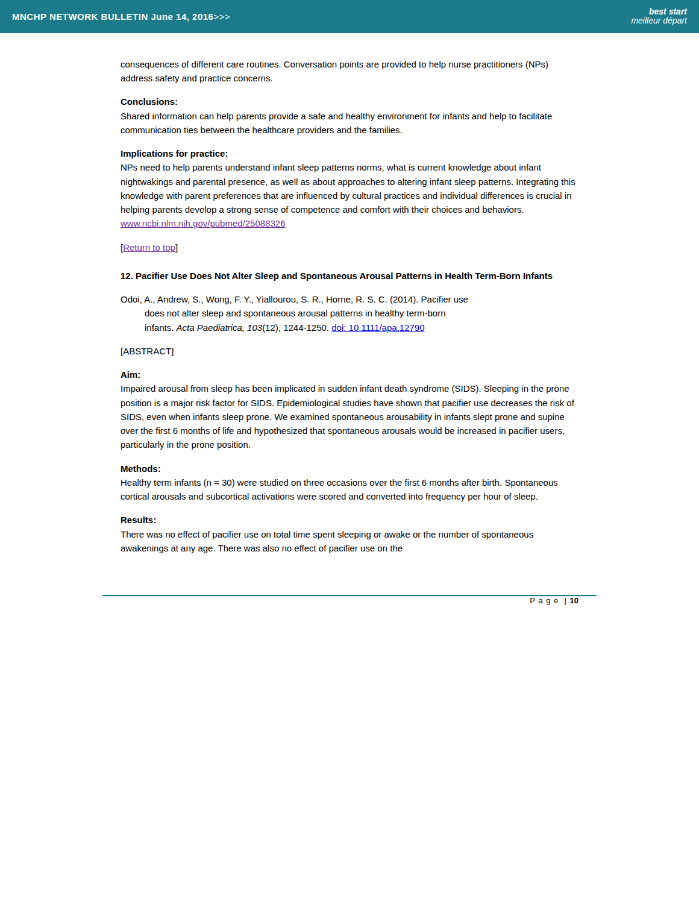MNCHP NETWORK BULLETIN June 14, 2016>>>
best start
meilleur départ
consequences of different care routines. Conversation points are provided to help nurse practitioners (NPs) address safety and practice concerns.
Conclusions:
Shared information can help parents provide a safe and healthy environment for infants and help to facilitate communication ties between the healthcare providers and the families.
Implications for practice:
NPs need to help parents understand infant sleep patterns norms, what is current knowledge about infant nightwakings and parental presence, as well as about approaches to altering infant sleep patterns. Integrating this knowledge with parent preferences that are influenced by cultural practices and individual differences is crucial in helping parents develop a strong sense of competence and comfort with their choices and behaviors.
www.ncbi.nlm.nih.gov/pubmed/25088326
[Return to top]
12. Pacifier Use Does Not Alter Sleep and Spontaneous Arousal Patterns in Health Term-Born Infants
Odoi, A., Andrew, S., Wong, F. Y., Yiallourou, S. R., Horne, R. S. C. (2014). Pacifier use does not alter sleep and spontaneous arousal patterns in healthy term-born infants. Acta Paediatrica, 103(12), 1244-1250. doi: 10.1111/apa.12790
[ABSTRACT]
Aim:
Impaired arousal from sleep has been implicated in sudden infant death syndrome (SIDS). Sleeping in the prone position is a major risk factor for SIDS. Epidemiological studies have shown that pacifier use decreases the risk of SIDS, even when infants sleep prone. We examined spontaneous arousability in infants slept prone and supine over the first 6 months of life and hypothesized that spontaneous arousals would be increased in pacifier users, particularly in the prone position.
Methods:
Healthy term infants (n = 30) were studied on three occasions over the first 6 months after birth. Spontaneous cortical arousals and subcortical activations were scored and converted into frequency per hour of sleep.
Results:
There was no effect of pacifier use on total time spent sleeping or awake or the number of spontaneous awakenings at any age. There was also no effect of pacifier use on the
P a g e | 10